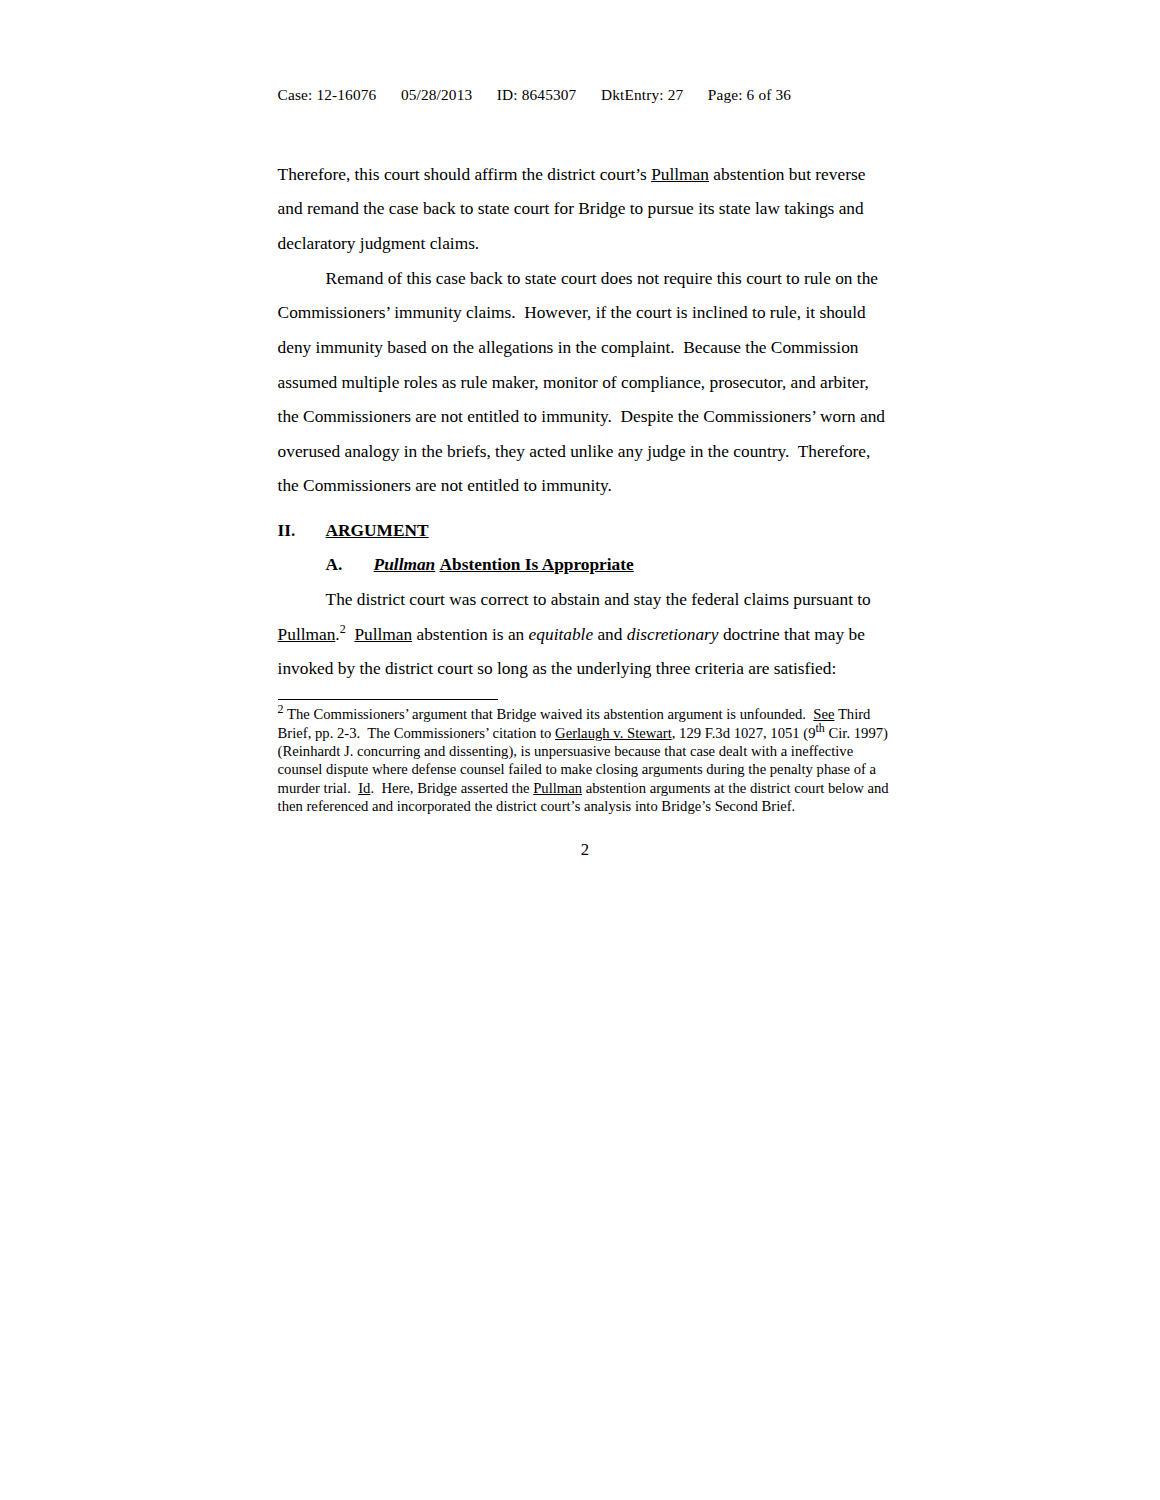Case: 12-1607605/28/2013 ID: 8645307 DktEntry: 27 Page: 6 of 36
Therefore, this court should affirm the district court’s Pullman abstention but reverse and remand the case back to state court for Bridge to pursue its state law takings and declaratory judgment claims.
Remand of this case back to state court does not require this court to rule on the Commissioners’ immunity claims. However, if the court is inclined to rule, it should deny immunity based on the allegations in the complaint. Because the Commission assumed multiple roles as rule maker, monitor of compliance, prosecutor, and arbiter, the Commissioners are not entitled to immunity. Despite the Commissioners’ worn and overused analogy in the briefs, they acted unlike any judge in the country. Therefore, the Commissioners are not entitled to immunity.
II. ARGUMENT
A. Pullman Abstention Is Appropriate
The district court was correct to abstain and stay the federal claims pursuant to Pullman.2 Pullman abstention is an equitable and discretionary doctrine that may be invoked by the district court so long as the underlying three criteria are satisfied:
2 The Commissioners’ argument that Bridge waived its abstention argument is unfounded. See Third Brief, pp. 2-3. The Commissioners’ citation to Gerlaugh v. Stewart, 129 F.3d 1027, 1051 (9th Cir. 1997) (Reinhardt J. concurring and dissenting), is unpersuasive because that case dealt with a ineffective counsel dispute where defense counsel failed to make closing arguments during the penalty phase of a murder trial. Id. Here, Bridge asserted the Pullman abstention arguments at the district court below and then referenced and incorporated the district court’s analysis into Bridge’s Second Brief.
2